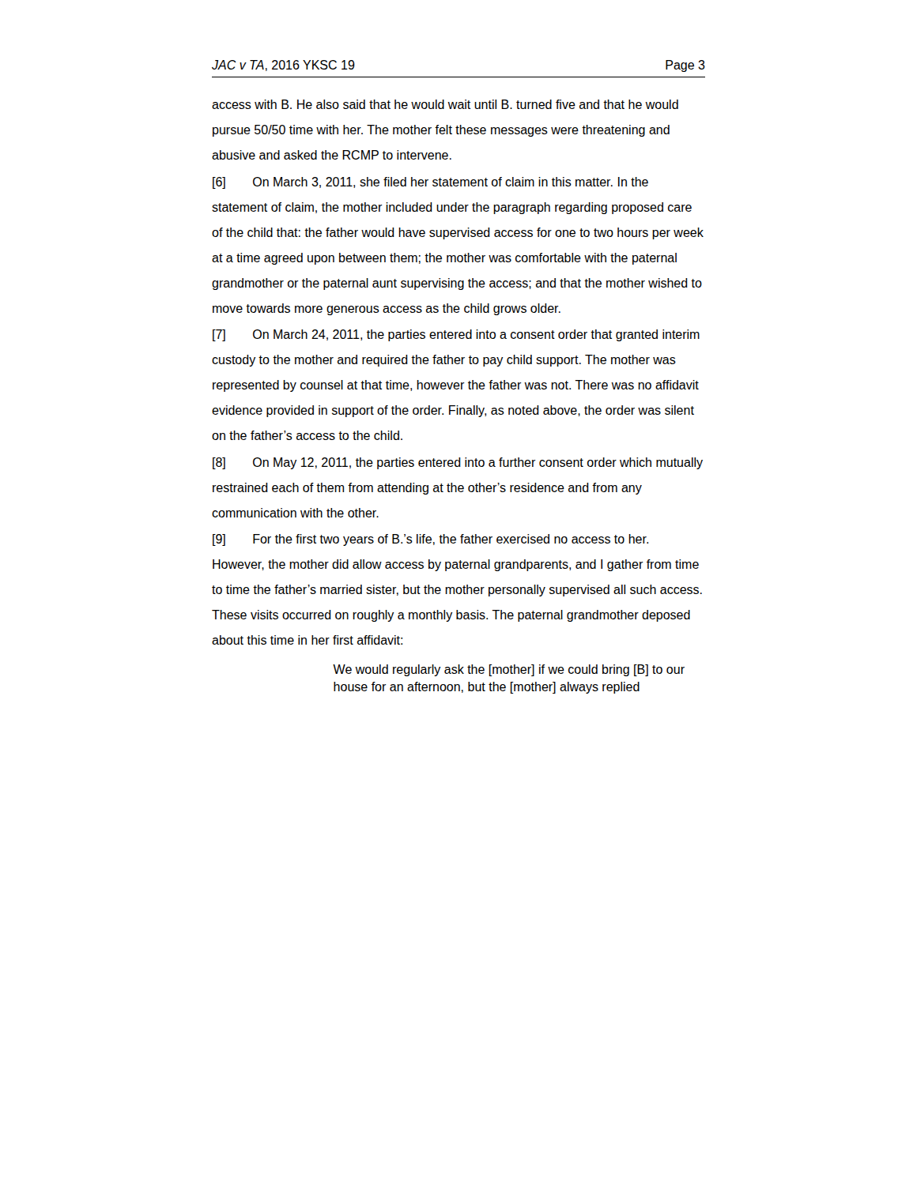JAC v TA, 2016 YKSC 19
Page 3
access with B. He also said that he would wait until B. turned five and that he would pursue 50/50 time with her. The mother felt these messages were threatening and abusive and asked the RCMP to intervene.
[6] On March 3, 2011, she filed her statement of claim in this matter. In the statement of claim, the mother included under the paragraph regarding proposed care of the child that: the father would have supervised access for one to two hours per week at a time agreed upon between them; the mother was comfortable with the paternal grandmother or the paternal aunt supervising the access; and that the mother wished to move towards more generous access as the child grows older.
[7] On March 24, 2011, the parties entered into a consent order that granted interim custody to the mother and required the father to pay child support. The mother was represented by counsel at that time, however the father was not. There was no affidavit evidence provided in support of the order. Finally, as noted above, the order was silent on the father’s access to the child.
[8] On May 12, 2011, the parties entered into a further consent order which mutually restrained each of them from attending at the other’s residence and from any communication with the other.
[9] For the first two years of B.’s life, the father exercised no access to her. However, the mother did allow access by paternal grandparents, and I gather from time to time the father’s married sister, but the mother personally supervised all such access. These visits occurred on roughly a monthly basis. The paternal grandmother deposed about this time in her first affidavit:
We would regularly ask the [mother] if we could bring [B] to our house for an afternoon, but the [mother] always replied